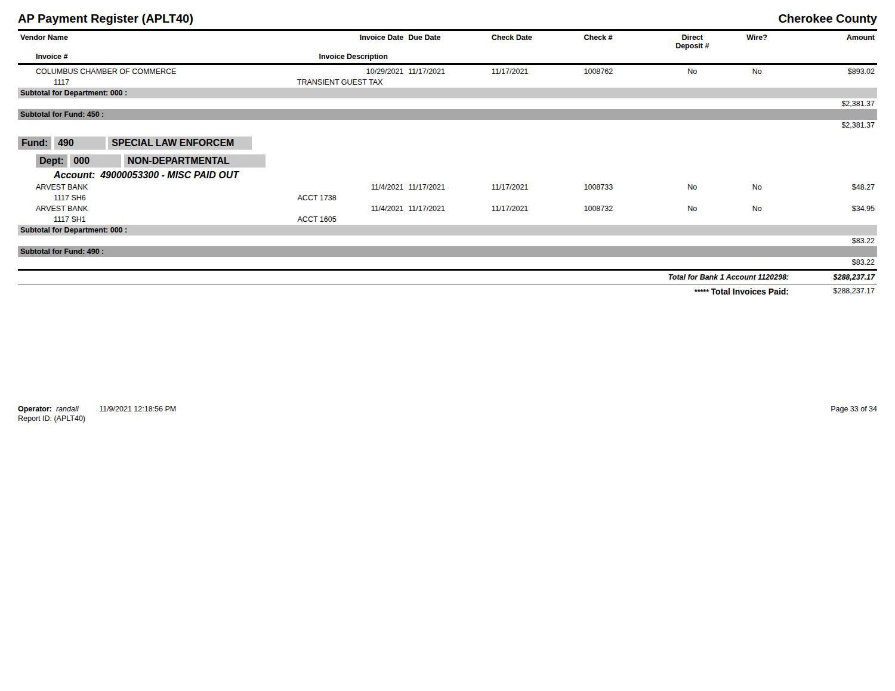AP Payment Register (APLT40)
Cherokee County
| Vendor Name | Invoice Date | Due Date | Check Date | Check # | Direct Deposit # | Wire? | Amount |
| --- | --- | --- | --- | --- | --- | --- | --- |
| Invoice # | Invoice Description | |
| COLUMBUS CHAMBER OF COMMERCE | 10/29/2021 | 11/17/2021 | 11/17/2021 | 1008762 | No | No | $893.02 |
| 1117 | TRANSIENT GUEST TAX |
| Subtotal for Department: 000 : |
| | $2,381.37 |
| Subtotal for Fund: 450 : |
| | $2,381.37 |
Fund: 490 SPECIAL LAW ENFORCEM
Dept: 000 NON-DEPARTMENTAL
Account: 49000053300 - MISC PAID OUT
| ARVEST BANK | 11/4/2021 | 11/17/2021 | 11/17/2021 | 1008733 | No | No | $48.27 |
| 1117 SH6 | ACCT 1738 |
| ARVEST BANK | 11/4/2021 | 11/17/2021 | 11/17/2021 | 1008732 | No | No | $34.95 |
| 1117 SH1 | ACCT 1605 |
| Subtotal for Department: 000 : |
| | $83.22 |
| Subtotal for Fund: 490 : |
| | $83.22 |
| Total for Bank 1 Account 1120298: | $288,237.17 |
| ***** Total Invoices Paid: | $288,237.17 |
Operator: randall 11/9/2021 12:18:56 PM
Report ID: (APLT40)
Page 33 of 34